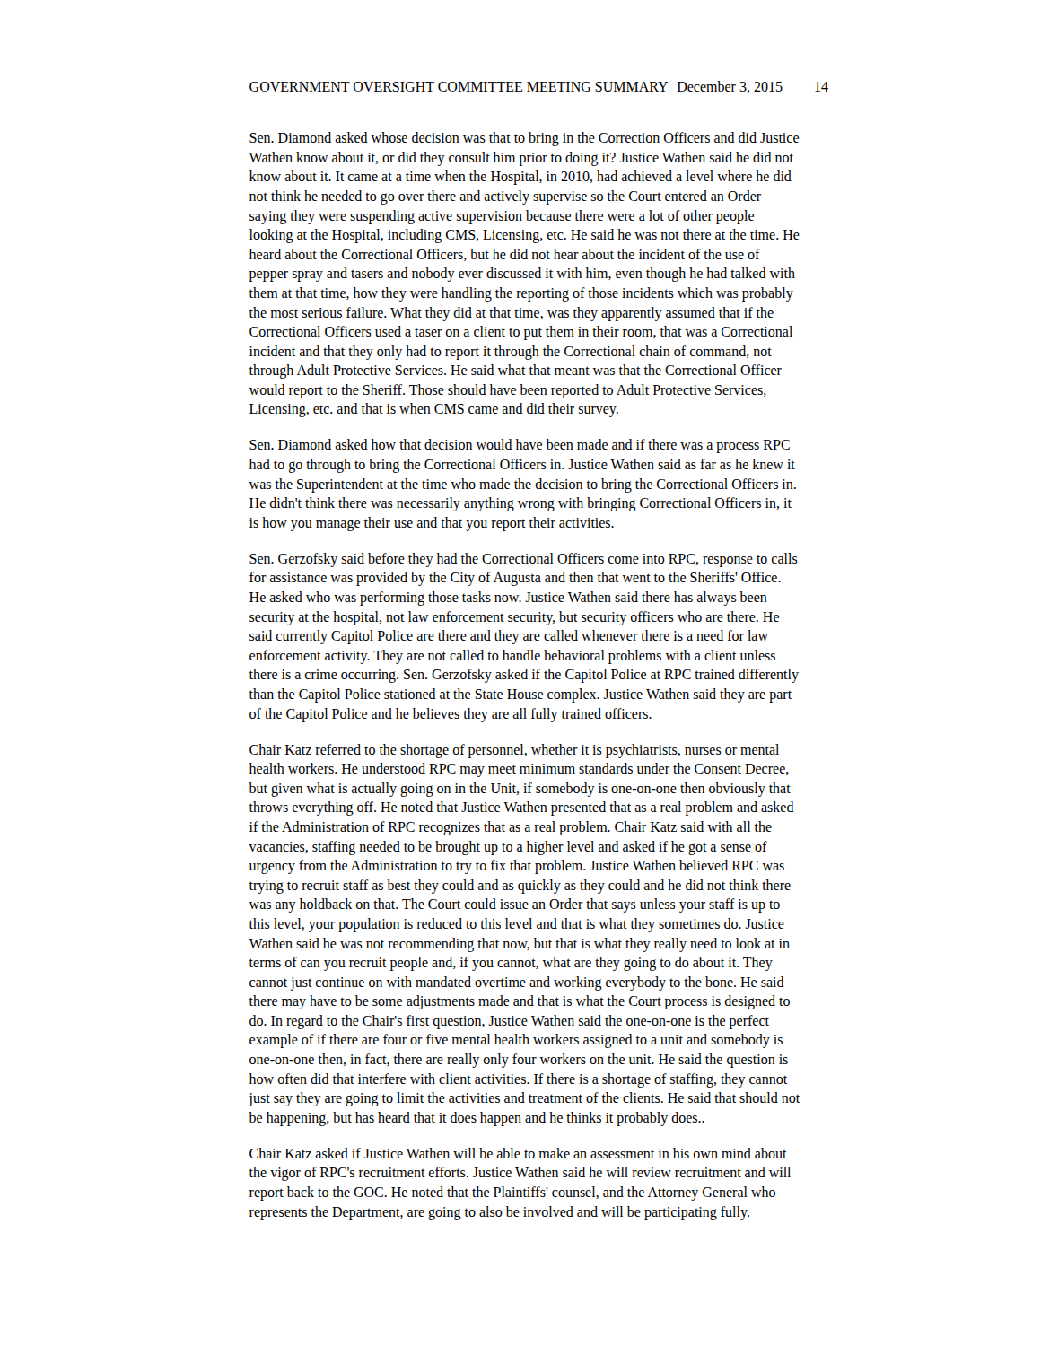GOVERNMENT OVERSIGHT COMMITTEE MEETING SUMMARY December 3, 2015 14
Sen. Diamond asked whose decision was that to bring in the Correction Officers and did Justice Wathen know about it, or did they consult him prior to doing it? Justice Wathen said he did not know about it. It came at a time when the Hospital, in 2010, had achieved a level where he did not think he needed to go over there and actively supervise so the Court entered an Order saying they were suspending active supervision because there were a lot of other people looking at the Hospital, including CMS, Licensing, etc. He said he was not there at the time. He heard about the Correctional Officers, but he did not hear about the incident of the use of pepper spray and tasers and nobody ever discussed it with him, even though he had talked with them at that time, how they were handling the reporting of those incidents which was probably the most serious failure. What they did at that time, was they apparently assumed that if the Correctional Officers used a taser on a client to put them in their room, that was a Correctional incident and that they only had to report it through the Correctional chain of command, not through Adult Protective Services. He said what that meant was that the Correctional Officer would report to the Sheriff. Those should have been reported to Adult Protective Services, Licensing, etc. and that is when CMS came and did their survey.
Sen. Diamond asked how that decision would have been made and if there was a process RPC had to go through to bring the Correctional Officers in. Justice Wathen said as far as he knew it was the Superintendent at the time who made the decision to bring the Correctional Officers in. He didn't think there was necessarily anything wrong with bringing Correctional Officers in, it is how you manage their use and that you report their activities.
Sen. Gerzofsky said before they had the Correctional Officers come into RPC, response to calls for assistance was provided by the City of Augusta and then that went to the Sheriffs' Office. He asked who was performing those tasks now. Justice Wathen said there has always been security at the hospital, not law enforcement security, but security officers who are there. He said currently Capitol Police are there and they are called whenever there is a need for law enforcement activity. They are not called to handle behavioral problems with a client unless there is a crime occurring. Sen. Gerzofsky asked if the Capitol Police at RPC trained differently than the Capitol Police stationed at the State House complex. Justice Wathen said they are part of the Capitol Police and he believes they are all fully trained officers.
Chair Katz referred to the shortage of personnel, whether it is psychiatrists, nurses or mental health workers. He understood RPC may meet minimum standards under the Consent Decree, but given what is actually going on in the Unit, if somebody is one-on-one then obviously that throws everything off. He noted that Justice Wathen presented that as a real problem and asked if the Administration of RPC recognizes that as a real problem. Chair Katz said with all the vacancies, staffing needed to be brought up to a higher level and asked if he got a sense of urgency from the Administration to try to fix that problem. Justice Wathen believed RPC was trying to recruit staff as best they could and as quickly as they could and he did not think there was any holdback on that. The Court could issue an Order that says unless your staff is up to this level, your population is reduced to this level and that is what they sometimes do. Justice Wathen said he was not recommending that now, but that is what they really need to look at in terms of can you recruit people and, if you cannot, what are they going to do about it. They cannot just continue on with mandated overtime and working everybody to the bone. He said there may have to be some adjustments made and that is what the Court process is designed to do. In regard to the Chair's first question, Justice Wathen said the one-on-one is the perfect example of if there are four or five mental health workers assigned to a unit and somebody is one-on-one then, in fact, there are really only four workers on the unit. He said the question is how often did that interfere with client activities. If there is a shortage of staffing, they cannot just say they are going to limit the activities and treatment of the clients. He said that should not be happening, but has heard that it does happen and he thinks it probably does..
Chair Katz asked if Justice Wathen will be able to make an assessment in his own mind about the vigor of RPC's recruitment efforts. Justice Wathen said he will review recruitment and will report back to the GOC. He noted that the Plaintiffs' counsel, and the Attorney General who represents the Department, are going to also be involved and will be participating fully.